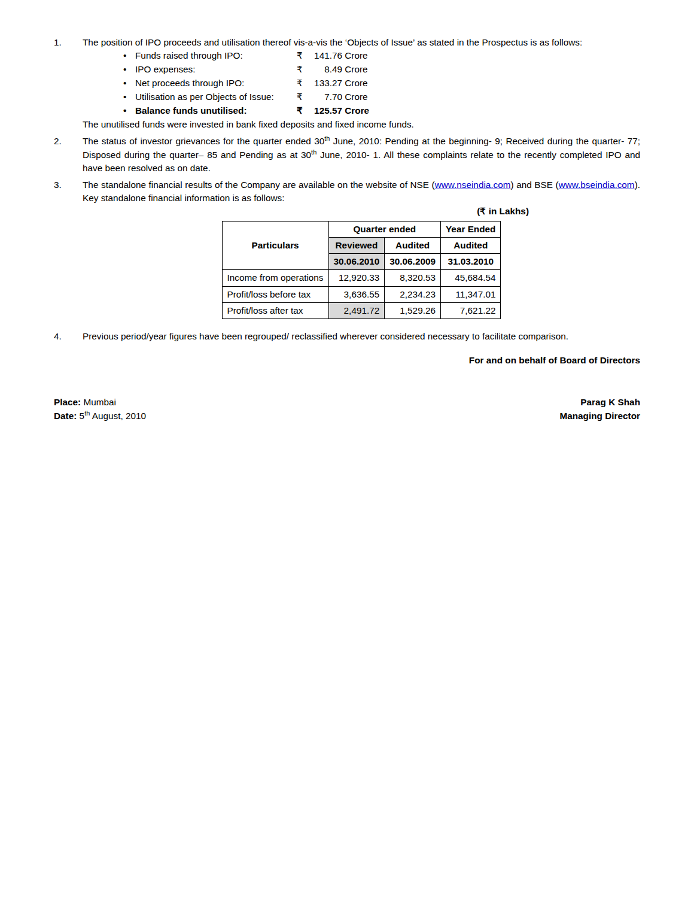The position of IPO proceeds and utilisation thereof vis-a-vis the ‘Objects of Issue’ as stated in the Prospectus is as follows:
Funds raised through IPO:₹141.76 Crore
IPO expenses:₹8.49 Crore
Net proceeds through IPO:₹133.27 Crore
Utilisation as per Objects of Issue:₹7.70 Crore
Balance funds unutilised:₹125.57 Crore
The unutilised funds were invested in bank fixed deposits and fixed income funds.
The status of investor grievances for the quarter ended 30th June, 2010: Pending at the beginning- 9; Received during the quarter- 77; Disposed during the quarter– 85 and Pending as at 30th June, 2010- 1. All these complaints relate to the recently completed IPO and have been resolved as on date.
The standalone financial results of the Company are available on the website of NSE (www.nseindia.com) and BSE (www.bseindia.com). Key standalone financial information is as follows:
(₹ in Lakhs)
| Particulars | Quarter ended | Year Ended |
| --- | --- | --- |
| Reviewed | Audited | Audited |
| 30.06.2010 | 30.06.2009 | 31.03.2010 |
| Income from operations | 12,920.33 | 8,320.53 | 45,684.54 |
| Profit/loss before tax | 3,636.55 | 2,234.23 | 11,347.01 |
| Profit/loss after tax | 2,491.72 | 1,529.26 | 7,621.22 |
Previous period/year figures have been regrouped/ reclassified wherever considered necessary to facilitate comparison.
For and on behalf of Board of Directors
Place: Mumbai
Date: 5th August, 2010
Parag K Shah
Managing Director